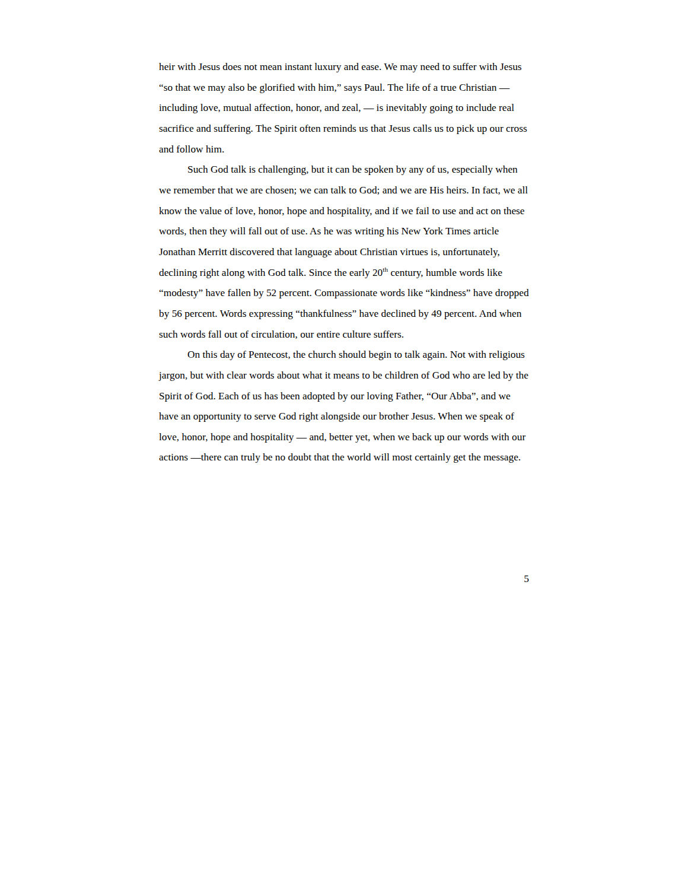heir with Jesus does not mean instant luxury and ease. We may need to suffer with Jesus “so that we may also be glorified with him,” says Paul. The life of a true Christian — including love, mutual affection, honor, and zeal, — is inevitably going to include real sacrifice and suffering. The Spirit often reminds us that Jesus calls us to pick up our cross and follow him.
Such God talk is challenging, but it can be spoken by any of us, especially when we remember that we are chosen; we can talk to God; and we are His heirs. In fact, we all know the value of love, honor, hope and hospitality, and if we fail to use and act on these words, then they will fall out of use. As he was writing his New York Times article Jonathan Merritt discovered that language about Christian virtues is, unfortunately, declining right along with God talk. Since the early 20th century, humble words like “modesty” have fallen by 52 percent. Compassionate words like “kindness” have dropped by 56 percent. Words expressing “thankfulness” have declined by 49 percent. And when such words fall out of circulation, our entire culture suffers.
On this day of Pentecost, the church should begin to talk again. Not with religious jargon, but with clear words about what it means to be children of God who are led by the Spirit of God. Each of us has been adopted by our loving Father, “Our Abba”, and we have an opportunity to serve God right alongside our brother Jesus. When we speak of love, honor, hope and hospitality — and, better yet, when we back up our words with our actions —there can truly be no doubt that the world will most certainly get the message.
5